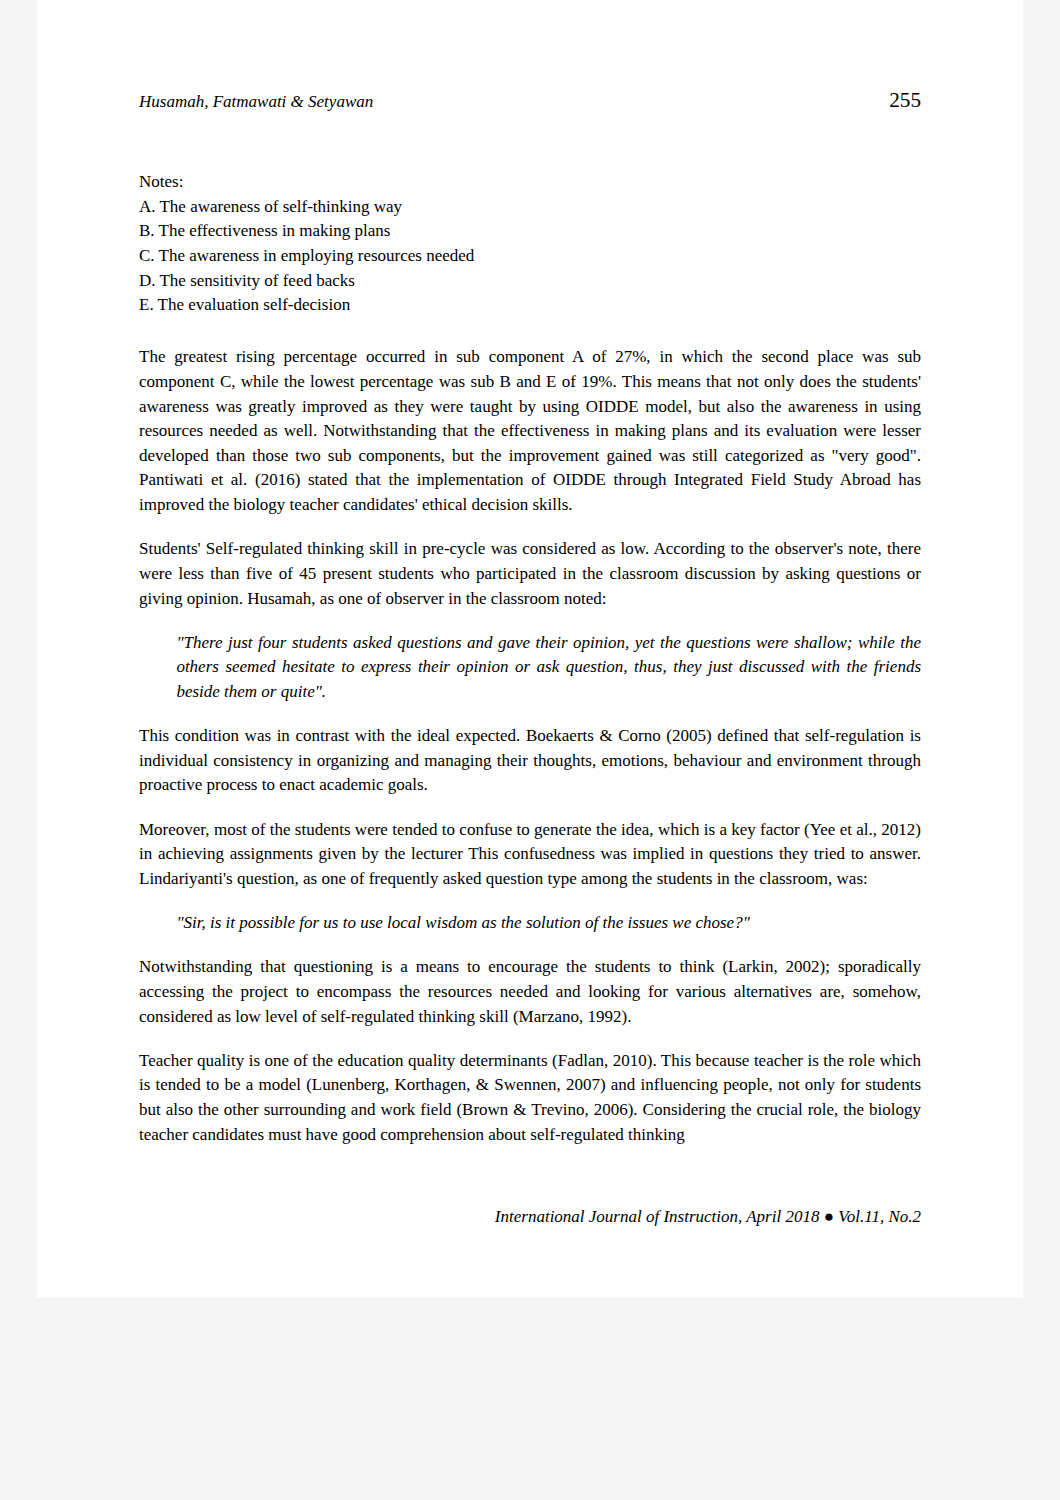Husamah, Fatmawati & Setyawan 255
Notes:
A. The awareness of self-thinking way
B. The effectiveness in making plans
C. The awareness in employing resources needed
D. The sensitivity of feed backs
E. The evaluation self-decision
The greatest rising percentage occurred in sub component A of 27%, in which the second place was sub component C, while the lowest percentage was sub B and E of 19%. This means that not only does the students' awareness was greatly improved as they were taught by using OIDDE model, but also the awareness in using resources needed as well. Notwithstanding that the effectiveness in making plans and its evaluation were lesser developed than those two sub components, but the improvement gained was still categorized as "very good". Pantiwati et al. (2016) stated that the implementation of OIDDE through Integrated Field Study Abroad has improved the biology teacher candidates' ethical decision skills.
Students' Self-regulated thinking skill in pre-cycle was considered as low. According to the observer's note, there were less than five of 45 present students who participated in the classroom discussion by asking questions or giving opinion. Husamah, as one of observer in the classroom noted:
"There just four students asked questions and gave their opinion, yet the questions were shallow; while the others seemed hesitate to express their opinion or ask question, thus, they just discussed with the friends beside them or quite".
This condition was in contrast with the ideal expected. Boekaerts & Corno (2005) defined that self-regulation is individual consistency in organizing and managing their thoughts, emotions, behaviour and environment through proactive process to enact academic goals.
Moreover, most of the students were tended to confuse to generate the idea, which is a key factor (Yee et al., 2012) in achieving assignments given by the lecturer This confusedness was implied in questions they tried to answer. Lindariyanti's question, as one of frequently asked question type among the students in the classroom, was:
"Sir, is it possible for us to use local wisdom as the solution of the issues we chose?"
Notwithstanding that questioning is a means to encourage the students to think (Larkin, 2002); sporadically accessing the project to encompass the resources needed and looking for various alternatives are, somehow, considered as low level of self-regulated thinking skill (Marzano, 1992).
Teacher quality is one of the education quality determinants (Fadlan, 2010). This because teacher is the role which is tended to be a model (Lunenberg, Korthagen, & Swennen, 2007) and influencing people, not only for students but also the other surrounding and work field (Brown & Trevino, 2006). Considering the crucial role, the biology teacher candidates must have good comprehension about self-regulated thinking
International Journal of Instruction, April 2018 ● Vol.11, No.2